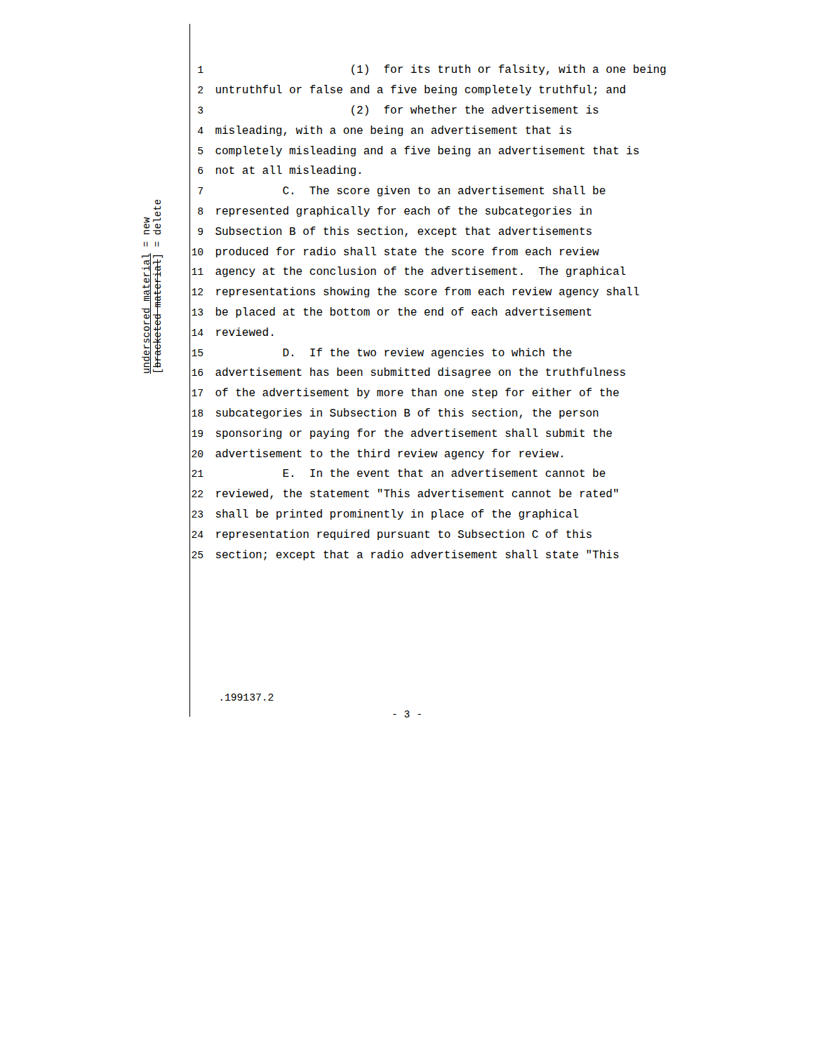underscored material = new
[bracketed material] = delete
(1) for its truth or falsity, with a one being
untruthful or false and a five being completely truthful; and
(2) for whether the advertisement is
misleading, with a one being an advertisement that is
completely misleading and a five being an advertisement that is
not at all misleading.
C. The score given to an advertisement shall be
represented graphically for each of the subcategories in
Subsection B of this section, except that advertisements
produced for radio shall state the score from each review
agency at the conclusion of the advertisement. The graphical
representations showing the score from each review agency shall
be placed at the bottom or the end of each advertisement
reviewed.
D. If the two review agencies to which the
advertisement has been submitted disagree on the truthfulness
of the advertisement by more than one step for either of the
subcategories in Subsection B of this section, the person
sponsoring or paying for the advertisement shall submit the
advertisement to the third review agency for review.
E. In the event that an advertisement cannot be
reviewed, the statement "This advertisement cannot be rated"
shall be printed prominently in place of the graphical
representation required pursuant to Subsection C of this
section; except that a radio advertisement shall state "This
.199137.2
- 3 -